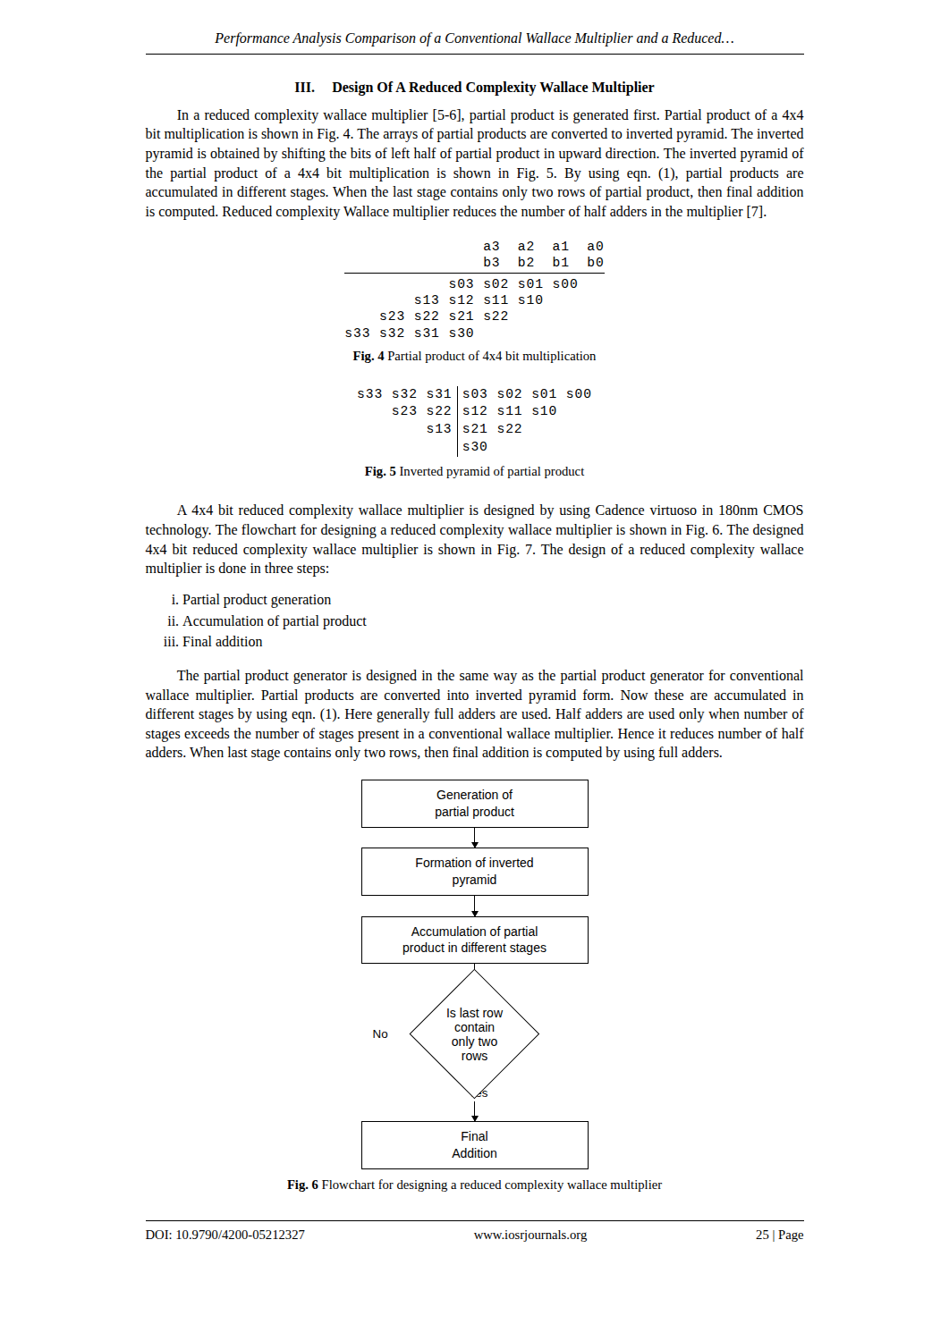Performance Analysis Comparison of a Conventional Wallace Multiplier and a Reduced…
III. Design Of A Reduced Complexity Wallace Multiplier
In a reduced complexity wallace multiplier [5-6], partial product is generated first. Partial product of a 4x4 bit multiplication is shown in Fig. 4. The arrays of partial products are converted to inverted pyramid. The inverted pyramid is obtained by shifting the bits of left half of partial product in upward direction. The inverted pyramid of the partial product of a 4x4 bit multiplication is shown in Fig. 5. By using eqn. (1), partial products are accumulated in different stages. When the last stage contains only two rows of partial product, then final addition is computed. Reduced complexity Wallace multiplier reduces the number of half adders in the multiplier [7].
                a3  a2  a1  a0
                b3  b2  b1  b0            s03 s02 s01 s00
        s13 s12 s11 s10
    s23 s22 s21 s22
s33 s32 s31 s30
Fig. 4 Partial product of 4x4 bit multiplication
| s33 s32 s31 | s03 s02 s01 s00 |
| s23 s22 | s12 s11 s10 |
| s13 | s21 s22 |
| | s30 |
Fig. 5 Inverted pyramid of partial product
A 4x4 bit reduced complexity wallace multiplier is designed by using Cadence virtuoso in 180nm CMOS technology. The flowchart for designing a reduced complexity wallace multiplier is shown in Fig. 6. The designed 4x4 bit reduced complexity wallace multiplier is shown in Fig. 7. The design of a reduced complexity wallace multiplier is done in three steps:
Partial product generation
Accumulation of partial product
Final addition
The partial product generator is designed in the same way as the partial product generator for conventional wallace multiplier. Partial products are converted into inverted pyramid form. Now these are accumulated in different stages by using eqn. (1). Here generally full adders are used. Half adders are used only when number of stages exceeds the number of stages present in a conventional wallace multiplier. Hence it reduces number of half adders. When last stage contains only two rows, then final addition is computed by using full adders.
Generation of
partial product
Formation of inverted
pyramid
Accumulation of partial
product in different stages
Is last row
contain
only two
rows
No
Yes
Final
Addition
Fig. 6 Flowchart for designing a reduced complexity wallace multiplier
DOI: 10.9790/4200-05212327 www.iosrjournals.org 25 | Page